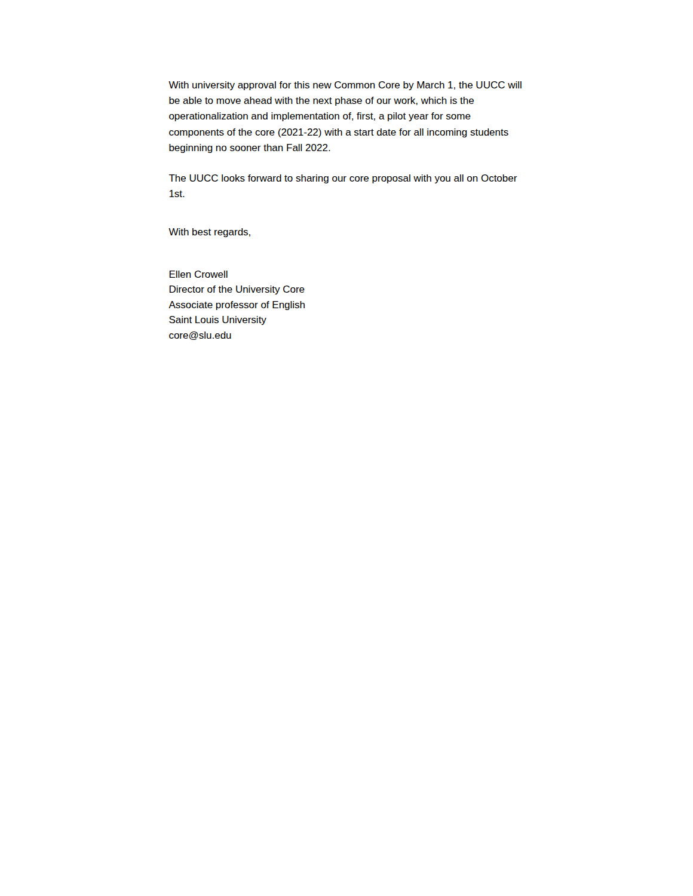With university approval for this new Common Core by March 1, the UUCC will be able to move ahead with the next phase of our work, which is the operationalization and implementation of, first, a pilot year for some components of the core (2021-22) with a start date for all incoming students beginning no sooner than Fall 2022.
The UUCC looks forward to sharing our core proposal with you all on October 1st.
With best regards,
Ellen Crowell
Director of the University Core
Associate professor of English
Saint Louis University
core@slu.edu